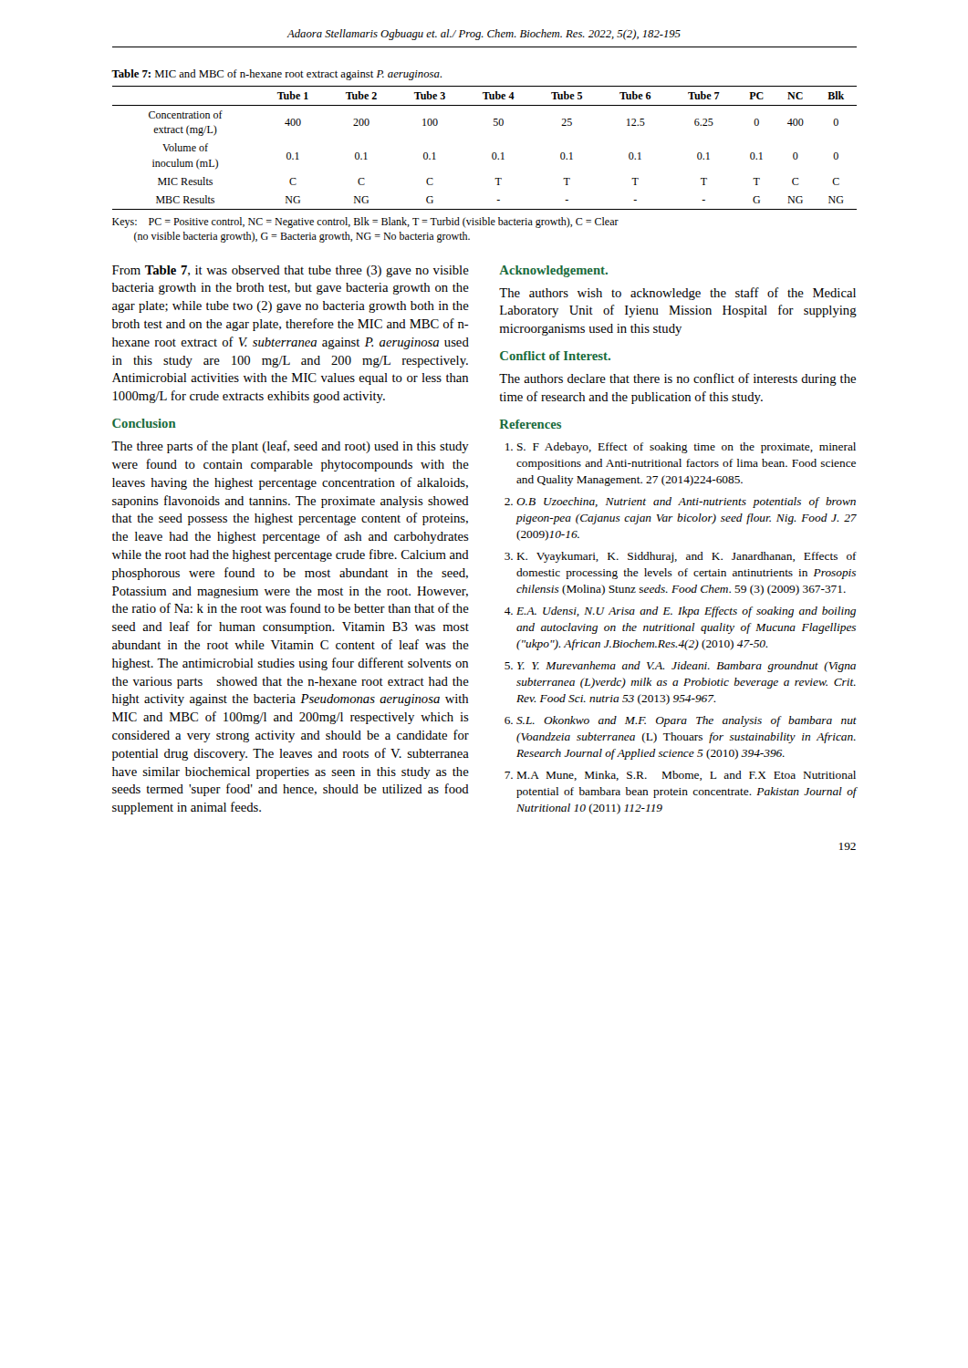Adaora Stellamaris Ogbuagu et. al./ Prog. Chem. Biochem. Res. 2022, 5(2), 182-195
Table 7: MIC and MBC of n-hexane root extract against P. aeruginosa.
| | Tube 1 | Tube 2 | Tube 3 | Tube 4 | Tube 5 | Tube 6 | Tube 7 | PC | NC | Blk |
| --- | --- | --- | --- | --- | --- | --- | --- | --- | --- | --- |
| Concentration of extract (mg/L) | 400 | 200 | 100 | 50 | 25 | 12.5 | 6.25 | 0 | 400 | 0 |
| Volume of inoculum (mL) | 0.1 | 0.1 | 0.1 | 0.1 | 0.1 | 0.1 | 0.1 | 0.1 | 0 | 0 |
| MIC Results | C | C | C | T | T | T | T | T | C | C |
| MBC Results | NG | NG | G | - | - | - | - | G | NG | NG |
Keys: PC = Positive control, NC = Negative control, Blk = Blank, T = Turbid (visible bacteria growth), C = Clear (no visible bacteria growth), G = Bacteria growth, NG = No bacteria growth.
From Table 7, it was observed that tube three (3) gave no visible bacteria growth in the broth test, but gave bacteria growth on the agar plate; while tube two (2) gave no bacteria growth both in the broth test and on the agar plate, therefore the MIC and MBC of n-hexane root extract of V. subterranea against P. aeruginosa used in this study are 100 mg/L and 200 mg/L respectively. Antimicrobial activities with the MIC values equal to or less than 1000mg/L for crude extracts exhibits good activity.
Conclusion
The three parts of the plant (leaf, seed and root) used in this study were found to contain comparable phytocompounds with the leaves having the highest percentage concentration of alkaloids, saponins flavonoids and tannins. The proximate analysis showed that the seed possess the highest percentage content of proteins, the leave had the highest percentage of ash and carbohydrates while the root had the highest percentage crude fibre. Calcium and phosphorous were found to be most abundant in the seed, Potassium and magnesium were the most in the root. However, the ratio of Na: k in the root was found to be better than that of the seed and leaf for human consumption. Vitamin B3 was most abundant in the root while Vitamin C content of leaf was the highest. The antimicrobial studies using four different solvents on the various parts showed that the n-hexane root extract had the hight activity against the bacteria Pseudomonas aeruginosa with MIC and MBC of 100mg/l and 200mg/l respectively which is considered a very strong activity and should be a candidate for potential drug discovery. The leaves and roots of V. subterranea have similar biochemical properties as seen in this study as the seeds termed 'super food' and hence, should be utilized as food supplement in animal feeds.
Acknowledgement.
The authors wish to acknowledge the staff of the Medical Laboratory Unit of Iyienu Mission Hospital for supplying microorganisms used in this study
Conflict of Interest.
The authors declare that there is no conflict of interests during the time of research and the publication of this study.
References
S. F Adebayo, Effect of soaking time on the proximate, mineral compositions and Anti-nutritional factors of lima bean. Food science and Quality Management. 27 (2014)224-6085.
O.B Uzoechina, Nutrient and Anti-nutrients potentials of brown pigeon-pea (Cajanus cajan Var bicolor) seed flour. Nig. Food J. 27 (2009)10-16.
K. Vyaykumari, K. Siddhuraj, and K. Janardhanan, Effects of domestic processing the levels of certain antinutrients in Prosopis chilensis (Molina) Stunz seeds. Food Chem. 59 (3) (2009) 367-371.
E.A. Udensi, N.U Arisa and E. Ikpa Effects of soaking and boiling and autoclaving on the nutritional quality of Mucuna Flagellipes ("ukpo"). African J.Biochem.Res.4(2) (2010) 47-50.
Y. Y. Murevanhema and V.A. Jideani. Bambara groundnut (Vigna subterranea (L)verdc) milk as a Probiotic beverage a review. Crit. Rev. Food Sci. nutria 53 (2013) 954-967.
S.L. Okonkwo and M.F. Opara The analysis of bambara nut (Voandzeia subterranea (L) Thouars for sustainability in African. Research Journal of Applied science 5 (2010) 394-396.
M.A Mune, Minka, S.R. Mbome, L and F.X Etoa Nutritional potential of bambara bean protein concentrate. Pakistan Journal of Nutritional 10 (2011) 112-119
192